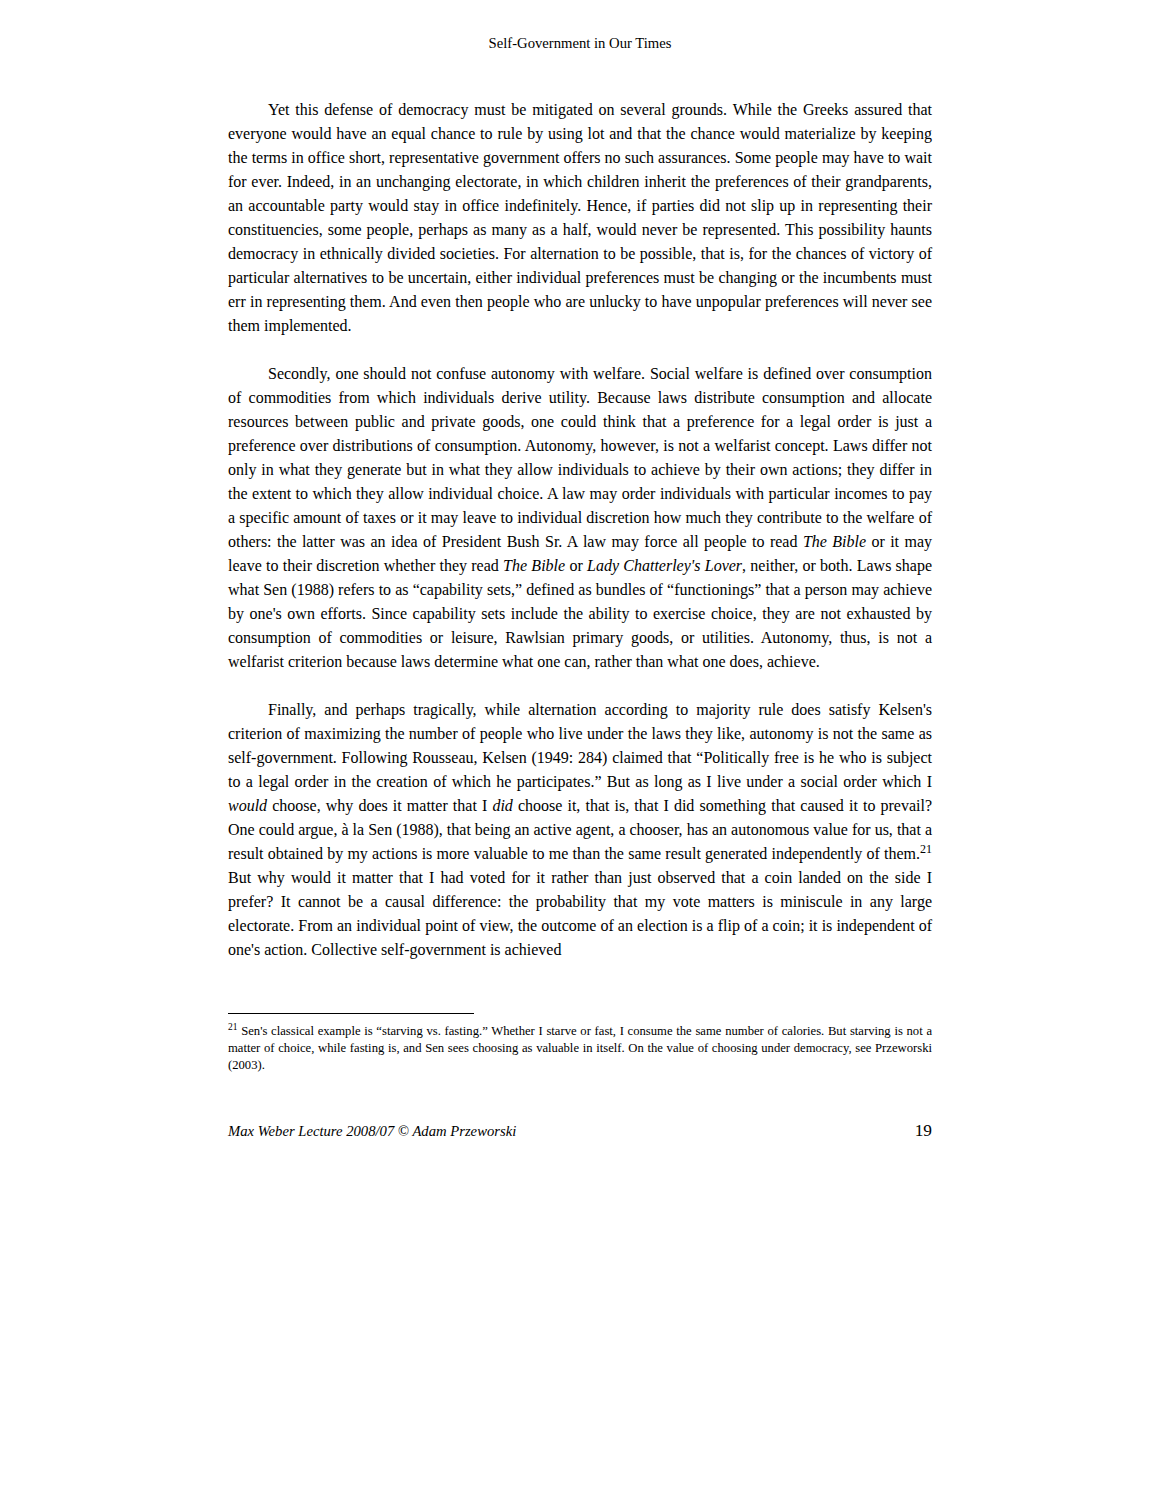Self-Government in Our Times
Yet this defense of democracy must be mitigated on several grounds. While the Greeks assured that everyone would have an equal chance to rule by using lot and that the chance would materialize by keeping the terms in office short, representative government offers no such assurances. Some people may have to wait for ever. Indeed, in an unchanging electorate, in which children inherit the preferences of their grandparents, an accountable party would stay in office indefinitely. Hence, if parties did not slip up in representing their constituencies, some people, perhaps as many as a half, would never be represented. This possibility haunts democracy in ethnically divided societies. For alternation to be possible, that is, for the chances of victory of particular alternatives to be uncertain, either individual preferences must be changing or the incumbents must err in representing them. And even then people who are unlucky to have unpopular preferences will never see them implemented.
Secondly, one should not confuse autonomy with welfare. Social welfare is defined over consumption of commodities from which individuals derive utility. Because laws distribute consumption and allocate resources between public and private goods, one could think that a preference for a legal order is just a preference over distributions of consumption. Autonomy, however, is not a welfarist concept. Laws differ not only in what they generate but in what they allow individuals to achieve by their own actions; they differ in the extent to which they allow individual choice. A law may order individuals with particular incomes to pay a specific amount of taxes or it may leave to individual discretion how much they contribute to the welfare of others: the latter was an idea of President Bush Sr. A law may force all people to read The Bible or it may leave to their discretion whether they read The Bible or Lady Chatterley's Lover, neither, or both. Laws shape what Sen (1988) refers to as “capability sets,” defined as bundles of “functionings” that a person may achieve by one's own efforts. Since capability sets include the ability to exercise choice, they are not exhausted by consumption of commodities or leisure, Rawlsian primary goods, or utilities. Autonomy, thus, is not a welfarist criterion because laws determine what one can, rather than what one does, achieve.
Finally, and perhaps tragically, while alternation according to majority rule does satisfy Kelsen's criterion of maximizing the number of people who live under the laws they like, autonomy is not the same as self-government. Following Rousseau, Kelsen (1949: 284) claimed that “Politically free is he who is subject to a legal order in the creation of which he participates.” But as long as I live under a social order which I would choose, why does it matter that I did choose it, that is, that I did something that caused it to prevail? One could argue, à la Sen (1988), that being an active agent, a chooser, has an autonomous value for us, that a result obtained by my actions is more valuable to me than the same result generated independently of them.21 But why would it matter that I had voted for it rather than just observed that a coin landed on the side I prefer? It cannot be a causal difference: the probability that my vote matters is miniscule in any large electorate. From an individual point of view, the outcome of an election is a flip of a coin; it is independent of one's action. Collective self-government is achieved
21 Sen's classical example is “starving vs. fasting.” Whether I starve or fast, I consume the same number of calories. But starving is not a matter of choice, while fasting is, and Sen sees choosing as valuable in itself. On the value of choosing under democracy, see Przeworski (2003).
Max Weber Lecture 2008/07 © Adam Przeworski 19